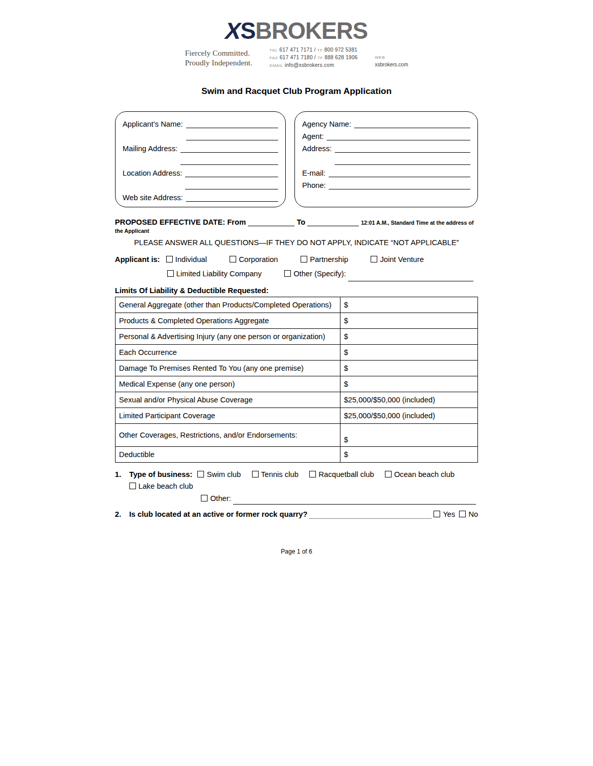XS BROKERS
Fiercely Committed.
Proudly Independent.
TEL 617 471 7171 / TF 800 972 5381
FAX 617 471 7180 / TF 888 628 1906
EMAIL info@xsbrokers.com
WEB
xsbrokers.com
Swim and Racquet Club Program Application
Applicant’s Name:
Applicant’s Name:
Mailing Address:
Mailing Address:
Location Address:
Location Address:
Web site Address:
Agency Name:
Agent:
Address:
Address:
E-mail:
Phone:
PROPOSED EFFECTIVE DATE: From To 12:01 A.M., Standard Time at the address of the Applicant
PLEASE ANSWER ALL QUESTIONS—IF THEY DO NOT APPLY, INDICATE “NOT APPLICABLE”
Applicant is: Individual Corporation Partnership Joint Venture
Limited Liability Company Other (Specify):
Limits Of Liability & Deductible Requested:
| General Aggregate (other than Products/Completed Operations) | $ |
| Products & Completed Operations Aggregate | $ |
| Personal & Advertising Injury (any one person or organization) | $ |
| Each Occurrence | $ |
| Damage To Premises Rented To You (any one premise) | $ |
| Medical Expense (any one person) | $ |
| Sexual and/or Physical Abuse Coverage | $25,000/$50,000 (included) |
| Limited Participant Coverage | $25,000/$50,000 (included) |
| Other Coverages, Restrictions, and/or Endorsements: | $ |
| Deductible | $ |
Type of business: Swim club Tennis club Racquetball club Ocean beach club Lake beach club
Other:
Is club located at an active or former rock quarry? Yes No
Page 1 of 6